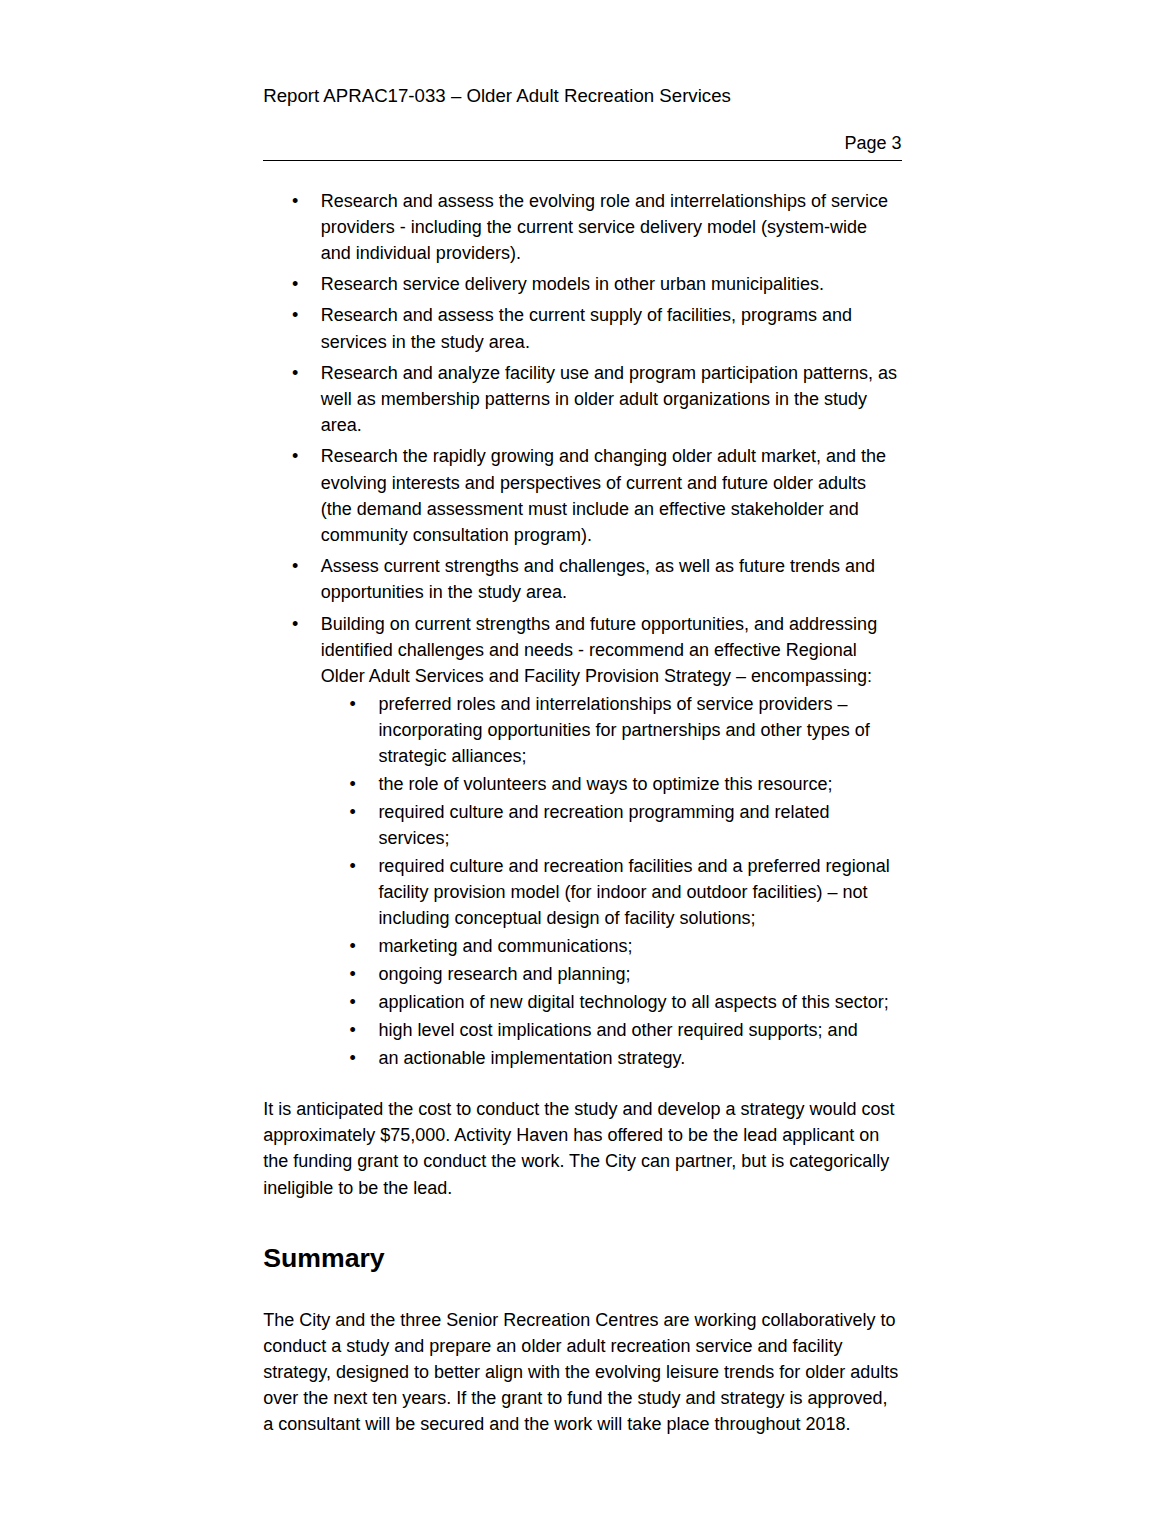Report APRAC17-033 – Older Adult Recreation Services
Page 3
Research and assess the evolving role and interrelationships of service providers - including the current service delivery model (system-wide and individual providers).
Research service delivery models in other urban municipalities.
Research and assess the current supply of facilities, programs and services in the study area.
Research and analyze facility use and program participation patterns, as well as membership patterns in older adult organizations in the study area.
Research the rapidly growing and changing older adult market, and the evolving interests and perspectives of current and future older adults (the demand assessment must include an effective stakeholder and community consultation program).
Assess current strengths and challenges, as well as future trends and opportunities in the study area.
Building on current strengths and future opportunities, and addressing identified challenges and needs - recommend an effective Regional Older Adult Services and Facility Provision Strategy – encompassing:
preferred roles and interrelationships of service providers – incorporating opportunities for partnerships and other types of strategic alliances;
the role of volunteers and ways to optimize this resource;
required culture and recreation programming and related services;
required culture and recreation facilities and a preferred regional facility provision model (for indoor and outdoor facilities) – not including conceptual design of facility solutions;
marketing and communications;
ongoing research and planning;
application of new digital technology to all aspects of this sector;
high level cost implications and other required supports; and
an actionable implementation strategy.
It is anticipated the cost to conduct the study and develop a strategy would cost approximately $75,000. Activity Haven has offered to be the lead applicant on the funding grant to conduct the work. The City can partner, but is categorically ineligible to be the lead.
Summary
The City and the three Senior Recreation Centres are working collaboratively to conduct a study and prepare an older adult recreation service and facility strategy, designed to better align with the evolving leisure trends for older adults over the next ten years. If the grant to fund the study and strategy is approved, a consultant will be secured and the work will take place throughout 2018.